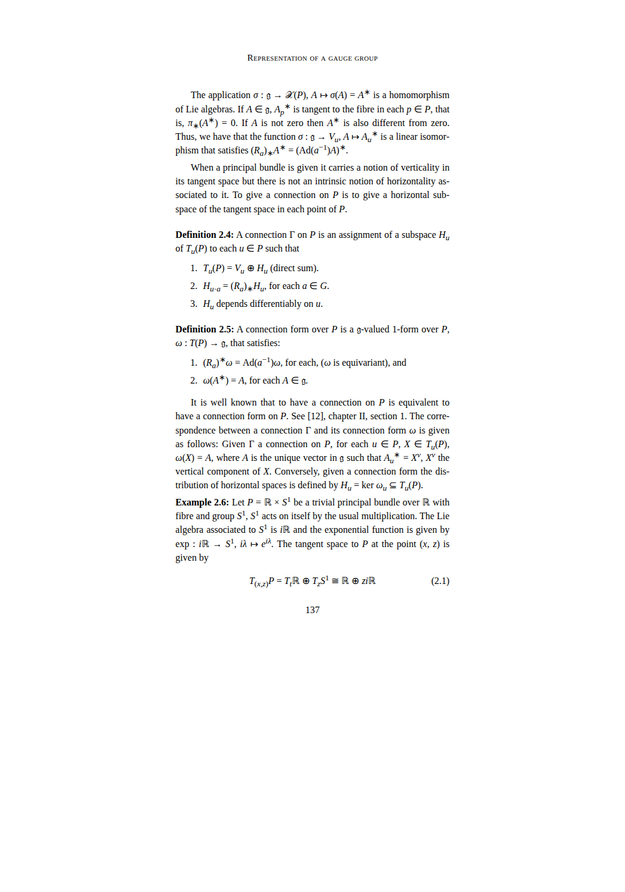Representation of a gauge group
The application σ : 𝔤 → 𝒳(P), A ↦ σ(A) = A∗ is a homomorphism of Lie algebras. If A ∈ 𝔤, Ap∗ is tangent to the fibre in each p ∈ P, that is, π∗(A∗) = 0. If A is not zero then A∗ is also different from zero. Thus, we have that the function σ : 𝔤 → Vu, A ↦ Au∗ is a linear isomorphism that satisfies (Ra)∗A∗ = (Ad(a−1)A)∗.
When a principal bundle is given it carries a notion of verticality in its tangent space but there is not an intrinsic notion of horizontality associated to it. To give a connection on P is to give a horizontal subspace of the tangent space in each point of P.
Definition 2.4: A connection Γ on P is an assignment of a subspace Hu of Tu(P) to each u ∈ P such that
Tu(P) = Vu ⊕ Hu (direct sum).
Hu·a = (Ra)∗Hu, for each a ∈ G.
Hu depends differentiably on u.
Definition 2.5: A connection form over P is a 𝔤-valued 1-form over P, ω : T(P) → 𝔤, that satisfies:
(Ra)∗ω = Ad(a−1)ω, for each, (ω is equivariant), and
ω(A∗) = A, for each A ∈ 𝔤.
It is well known that to have a connection on P is equivalent to have a connection form on P. See [12], chapter II, section 1. The correspondence between a connection Γ and its connection form ω is given as follows: Given Γ a connection on P, for each u ∈ P, X ∈ Tu(P), ω(X) = A, where A is the unique vector in 𝔤 such that Au∗ = Xv, Xv the vertical component of X. Conversely, given a connection form the distribution of horizontal spaces is defined by Hu = ker ωu ⊆ Tu(P).
Example 2.6: Let P = ℝ × S1 be a trivial principal bundle over ℝ with fibre and group S1, S1 acts on itself by the usual multiplication. The Lie algebra associated to S1 is i ℝ and the exponential function is given by exp : i ℝ → S1, iλ ↦ eiλ. The tangent space to P at the point (x, z) is given by
T(x,z)P = Ttℝ ⊕ TzS1 ≅ ℝ ⊕ zi ℝ (2.1)
137